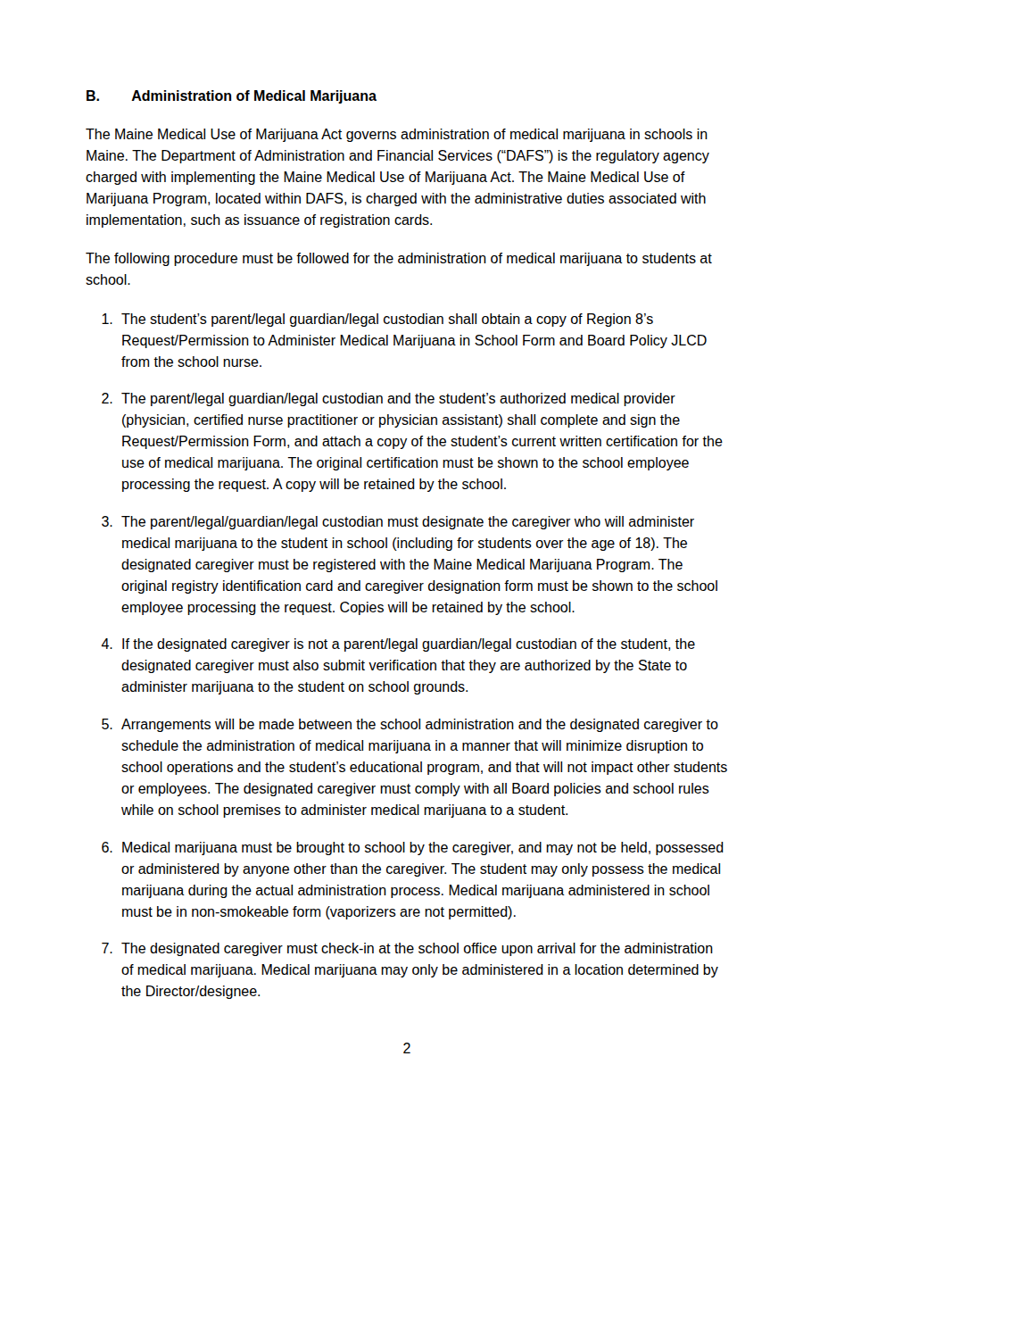B. Administration of Medical Marijuana
The Maine Medical Use of Marijuana Act governs administration of medical marijuana in schools in Maine. The Department of Administration and Financial Services (“DAFS”) is the regulatory agency charged with implementing the Maine Medical Use of Marijuana Act. The Maine Medical Use of Marijuana Program, located within DAFS, is charged with the administrative duties associated with implementation, such as issuance of registration cards.
The following procedure must be followed for the administration of medical marijuana to students at school.
The student’s parent/legal guardian/legal custodian shall obtain a copy of Region 8’s Request/Permission to Administer Medical Marijuana in School Form and Board Policy JLCD from the school nurse.
The parent/legal guardian/legal custodian and the student’s authorized medical provider (physician, certified nurse practitioner or physician assistant) shall complete and sign the Request/Permission Form, and attach a copy of the student’s current written certification for the use of medical marijuana. The original certification must be shown to the school employee processing the request. A copy will be retained by the school.
The parent/legal/guardian/legal custodian must designate the caregiver who will administer medical marijuana to the student in school (including for students over the age of 18). The designated caregiver must be registered with the Maine Medical Marijuana Program. The original registry identification card and caregiver designation form must be shown to the school employee processing the request. Copies will be retained by the school.
If the designated caregiver is not a parent/legal guardian/legal custodian of the student, the designated caregiver must also submit verification that they are authorized by the State to administer marijuana to the student on school grounds.
Arrangements will be made between the school administration and the designated caregiver to schedule the administration of medical marijuana in a manner that will minimize disruption to school operations and the student’s educational program, and that will not impact other students or employees. The designated caregiver must comply with all Board policies and school rules while on school premises to administer medical marijuana to a student.
Medical marijuana must be brought to school by the caregiver, and may not be held, possessed or administered by anyone other than the caregiver. The student may only possess the medical marijuana during the actual administration process. Medical marijuana administered in school must be in non-smokeable form (vaporizers are not permitted).
The designated caregiver must check-in at the school office upon arrival for the administration of medical marijuana. Medical marijuana may only be administered in a location determined by the Director/designee.
2